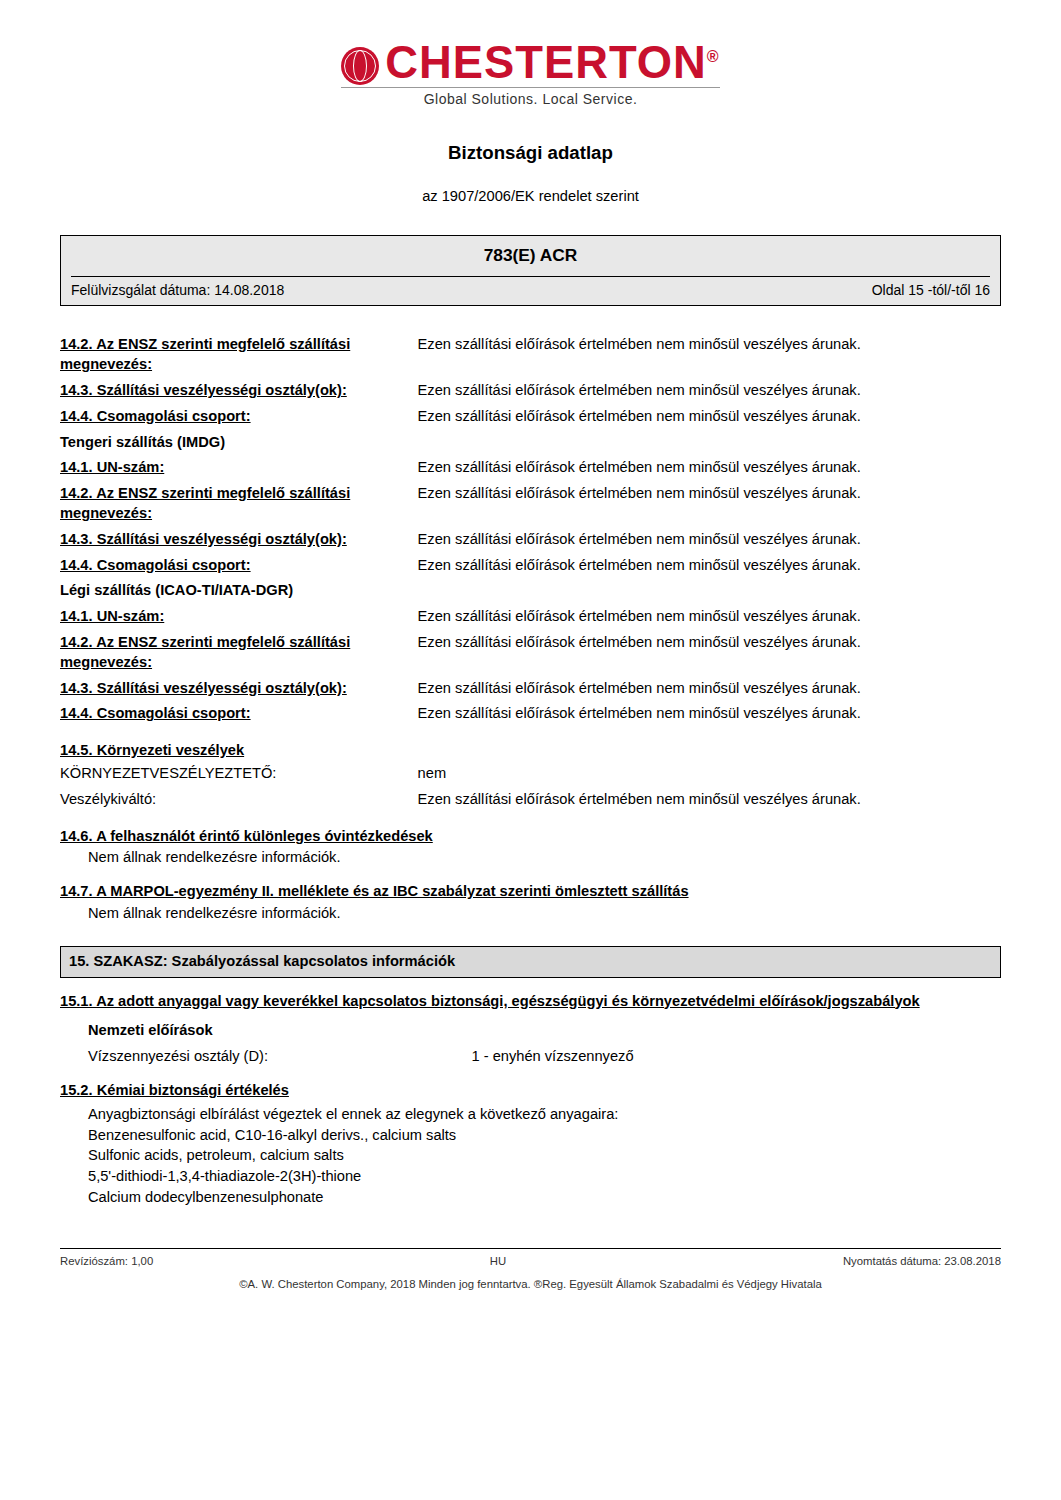CHESTERTON®
Global Solutions. Local Service.
Biztonsági adatlap
az 1907/2006/EK rendelet szerint
783(E) ACR
Felülvizsgálat dátuma: 14.08.2018 Oldal 15 -tól/-től 16
| 14.2. Az ENSZ szerinti megfelelő szállítási megnevezés: | Ezen szállítási előírások értelmében nem minősül veszélyes árunak. |
| 14.3. Szállítási veszélyességi osztály(ok): | Ezen szállítási előírások értelmében nem minősül veszélyes árunak. |
| 14.4. Csomagolási csoport: | Ezen szállítási előírások értelmében nem minősül veszélyes árunak. |
| Tengeri szállítás (IMDG) |
| 14.1. UN-szám: | Ezen szállítási előírások értelmében nem minősül veszélyes árunak. |
| 14.2. Az ENSZ szerinti megfelelő szállítási megnevezés: | Ezen szállítási előírások értelmében nem minősül veszélyes árunak. |
| 14.3. Szállítási veszélyességi osztály(ok): | Ezen szállítási előírások értelmében nem minősül veszélyes árunak. |
| 14.4. Csomagolási csoport: | Ezen szállítási előírások értelmében nem minősül veszélyes árunak. |
| Légi szállítás (ICAO-TI/IATA-DGR) |
| 14.1. UN-szám: | Ezen szállítási előírások értelmében nem minősül veszélyes árunak. |
| 14.2. Az ENSZ szerinti megfelelő szállítási megnevezés: | Ezen szállítási előírások értelmében nem minősül veszélyes árunak. |
| 14.3. Szállítási veszélyességi osztály(ok): | Ezen szállítási előírások értelmében nem minősül veszélyes árunak. |
| 14.4. Csomagolási csoport: | Ezen szállítási előírások értelmében nem minősül veszélyes árunak. |
14.5. Környezeti veszélyek
| KÖRNYEZETVESZÉLYEZTETŐ: | nem |
| Veszélykiváltó: | Ezen szállítási előírások értelmében nem minősül veszélyes árunak. |
14.6. A felhasználót érintő különleges óvintézkedések
Nem állnak rendelkezésre információk.
14.7. A MARPOL-egyezmény II. melléklete és az IBC szabályzat szerinti ömlesztett szállítás
Nem állnak rendelkezésre információk.
15. SZAKASZ: Szabályozással kapcsolatos információk
15.1. Az adott anyaggal vagy keverékkel kapcsolatos biztonsági, egészségügyi és környezetvédelmi előírások/jogszabályok
Nemzeti előírások
Vízszennyezési osztály (D): 1 - enyhén vízszennyező
15.2. Kémiai biztonsági értékelés
Anyagbiztonsági elbírálást végeztek el ennek az elegynek a következő anyagaira:
Benzenesulfonic acid, C10-16-alkyl derivs., calcium salts
Sulfonic acids, petroleum, calcium salts
5,5'-dithiodi-1,3,4-thiadiazole-2(3H)-thione
Calcium dodecylbenzenesulphonate
Revíziószám: 1,00 HU Nyomtatás dátuma: 23.08.2018
©A. W. Chesterton Company, 2018 Minden jog fenntartva. ®Reg. Egyesült Államok Szabadalmi és Védjegy Hivatala